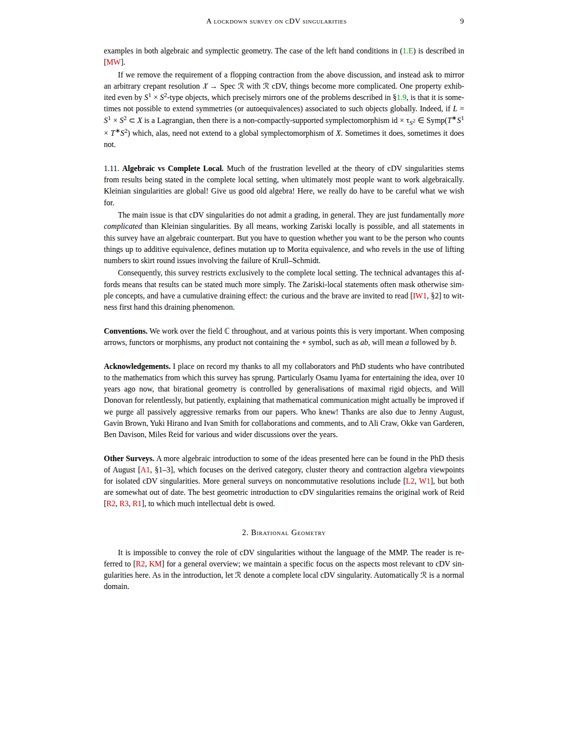A lockdown survey on cDV singularities 9
examples in both algebraic and symplectic geometry. The case of the left hand conditions in (1.E) is described in [MW].
If we remove the requirement of a flopping contraction from the above discussion, and instead ask to mirror an arbitrary crepant resolution 𝔛 → Spec ℛ with ℛ cDV, things become more complicated. One property exhibited even by S1 × S2-type objects, which precisely mirrors one of the problems described in §1.9, is that it is sometimes not possible to extend symmetries (or autoequivalences) associated to such objects globally. Indeed, if L = S1 × S2 ⊂ X is a Lagrangian, then there is a non-compactly-supported symplectomorphism id × τS2 ∈ Symp(T∗S1 × T∗S2) which, alas, need not extend to a global symplectomorphism of X. Sometimes it does, sometimes it does not.
1.11. Algebraic vs Complete Local. Much of the frustration levelled at the theory of cDV singularities stems from results being stated in the complete local setting, when ultimately most people want to work algebraically. Kleinian singularities are global! Give us good old algebra! Here, we really do have to be careful what we wish for.
The main issue is that cDV singularities do not admit a grading, in general. They are just fundamentally more complicated than Kleinian singularities. By all means, working Zariski locally is possible, and all statements in this survey have an algebraic counterpart. But you have to question whether you want to be the person who counts things up to additive equivalence, defines mutation up to Morita equivalence, and who revels in the use of lifting numbers to skirt round issues involving the failure of Krull–Schmidt.
Consequently, this survey restricts exclusively to the complete local setting. The technical advantages this affords means that results can be stated much more simply. The Zariski-local statements often mask otherwise simple concepts, and have a cumulative draining effect: the curious and the brave are invited to read [IW1, §2] to witness first hand this draining phenomenon.
Conventions. We work over the field ℂ throughout, and at various points this is very important. When composing arrows, functors or morphisms, any product not containing the ∘ symbol, such as ab, will mean a followed by b.
Acknowledgements. I place on record my thanks to all my collaborators and PhD students who have contributed to the mathematics from which this survey has sprung. Particularly Osamu Iyama for entertaining the idea, over 10 years ago now, that birational geometry is controlled by generalisations of maximal rigid objects, and Will Donovan for relentlessly, but patiently, explaining that mathematical communication might actually be improved if we purge all passively aggressive remarks from our papers. Who knew! Thanks are also due to Jenny August, Gavin Brown, Yuki Hirano and Ivan Smith for collaborations and comments, and to Ali Craw, Okke van Garderen, Ben Davison, Miles Reid for various and wider discussions over the years.
Other Surveys. A more algebraic introduction to some of the ideas presented here can be found in the PhD thesis of August [A1, §1–3], which focuses on the derived category, cluster theory and contraction algebra viewpoints for isolated cDV singularities. More general surveys on noncommutative resolutions include [L2, W1], but both are somewhat out of date. The best geometric introduction to cDV singularities remains the original work of Reid [R2, R3, R1], to which much intellectual debt is owed.
2. Birational Geometry
It is impossible to convey the role of cDV singularities without the language of the MMP. The reader is referred to [R2, KM] for a general overview; we maintain a specific focus on the aspects most relevant to cDV singularities here. As in the introduction, let ℛ denote a complete local cDV singularity. Automatically ℛ is a normal domain.